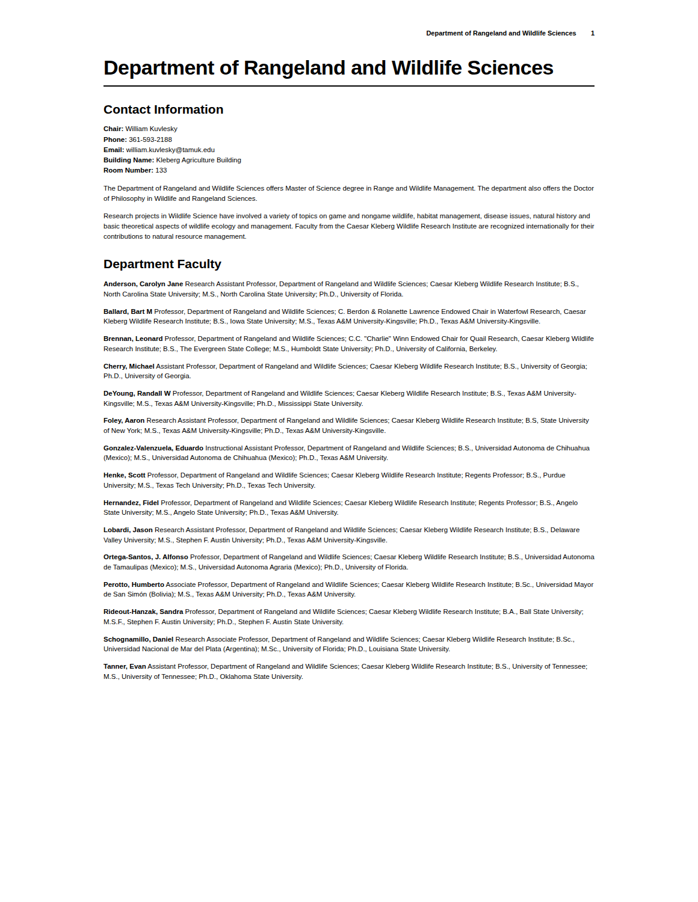Department of Rangeland and Wildlife Sciences1
Department of Rangeland and Wildlife Sciences
Contact Information
Chair: William Kuvlesky
Phone: 361-593-2188
Email: william.kuvlesky@tamuk.edu
Building Name: Kleberg Agriculture Building
Room Number: 133
The Department of Rangeland and Wildlife Sciences offers Master of Science degree in Range and Wildlife Management. The department also offers the Doctor of Philosophy in Wildlife and Rangeland Sciences.
Research projects in Wildlife Science have involved a variety of topics on game and nongame wildlife, habitat management, disease issues, natural history and basic theoretical aspects of wildlife ecology and management. Faculty from the Caesar Kleberg Wildlife Research Institute are recognized internationally for their contributions to natural resource management.
Department Faculty
Anderson, Carolyn Jane Research Assistant Professor, Department of Rangeland and Wildlife Sciences; Caesar Kleberg Wildlife Research Institute; B.S., North Carolina State University; M.S., North Carolina State University; Ph.D., University of Florida.
Ballard, Bart M Professor, Department of Rangeland and Wildlife Sciences; C. Berdon & Rolanette Lawrence Endowed Chair in Waterfowl Research, Caesar Kleberg Wildlife Research Institute; B.S., Iowa State University; M.S., Texas A&M University-Kingsville; Ph.D., Texas A&M University-Kingsville.
Brennan, Leonard Professor, Department of Rangeland and Wildlife Sciences; C.C. "Charlie" Winn Endowed Chair for Quail Research, Caesar Kleberg Wildlife Research Institute; B.S., The Evergreen State College; M.S., Humboldt State University; Ph.D., University of California, Berkeley.
Cherry, Michael Assistant Professor, Department of Rangeland and Wildlife Sciences; Caesar Kleberg Wildlife Research Institute; B.S., University of Georgia; Ph.D., University of Georgia.
DeYoung, Randall W Professor, Department of Rangeland and Wildlife Sciences; Caesar Kleberg Wildlife Research Institute; B.S., Texas A&M University-Kingsville; M.S., Texas A&M University-Kingsville; Ph.D., Mississippi State University.
Foley, Aaron Research Assistant Professor, Department of Rangeland and Wildlife Sciences; Caesar Kleberg Wildlife Research Institute; B.S, State University of New York; M.S., Texas A&M University-Kingsville; Ph.D., Texas A&M University-Kingsville.
Gonzalez-Valenzuela, Eduardo Instructional Assistant Professor, Department of Rangeland and Wildlife Sciences; B.S., Universidad Autonoma de Chihuahua (Mexico); M.S., Universidad Autonoma de Chihuahua (Mexico); Ph.D., Texas A&M University.
Henke, Scott Professor, Department of Rangeland and Wildlife Sciences; Caesar Kleberg Wildlife Research Institute; Regents Professor; B.S., Purdue University; M.S., Texas Tech University; Ph.D., Texas Tech University.
Hernandez, Fidel Professor, Department of Rangeland and Wildlife Sciences; Caesar Kleberg Wildlife Research Institute; Regents Professor; B.S., Angelo State University; M.S., Angelo State University; Ph.D., Texas A&M University.
Lobardi, Jason Research Assistant Professor, Department of Rangeland and Wildlife Sciences; Caesar Kleberg Wildlife Research Institute; B.S., Delaware Valley University; M.S., Stephen F. Austin University; Ph.D., Texas A&M University-Kingsville.
Ortega-Santos, J. Alfonso Professor, Department of Rangeland and Wildlife Sciences; Caesar Kleberg Wildlife Research Institute; B.S., Universidad Autonoma de Tamaulipas (Mexico); M.S., Universidad Autonoma Agraria (Mexico); Ph.D., University of Florida.
Perotto, Humberto Associate Professor, Department of Rangeland and Wildlife Sciences; Caesar Kleberg Wildlife Research Institute; B.Sc., Universidad Mayor de San Simón (Bolivia); M.S., Texas A&M University; Ph.D., Texas A&M University.
Rideout-Hanzak, Sandra Professor, Department of Rangeland and Wildlife Sciences; Caesar Kleberg Wildlife Research Institute; B.A., Ball State University; M.S.F., Stephen F. Austin University; Ph.D., Stephen F. Austin State University.
Schognamillo, Daniel Research Associate Professor, Department of Rangeland and Wildlife Sciences; Caesar Kleberg Wildlife Research Institute; B.Sc., Universidad Nacional de Mar del Plata (Argentina); M.Sc., University of Florida; Ph.D., Louisiana State University.
Tanner, Evan Assistant Professor, Department of Rangeland and Wildlife Sciences; Caesar Kleberg Wildlife Research Institute; B.S., University of Tennessee; M.S., University of Tennessee; Ph.D., Oklahoma State University.